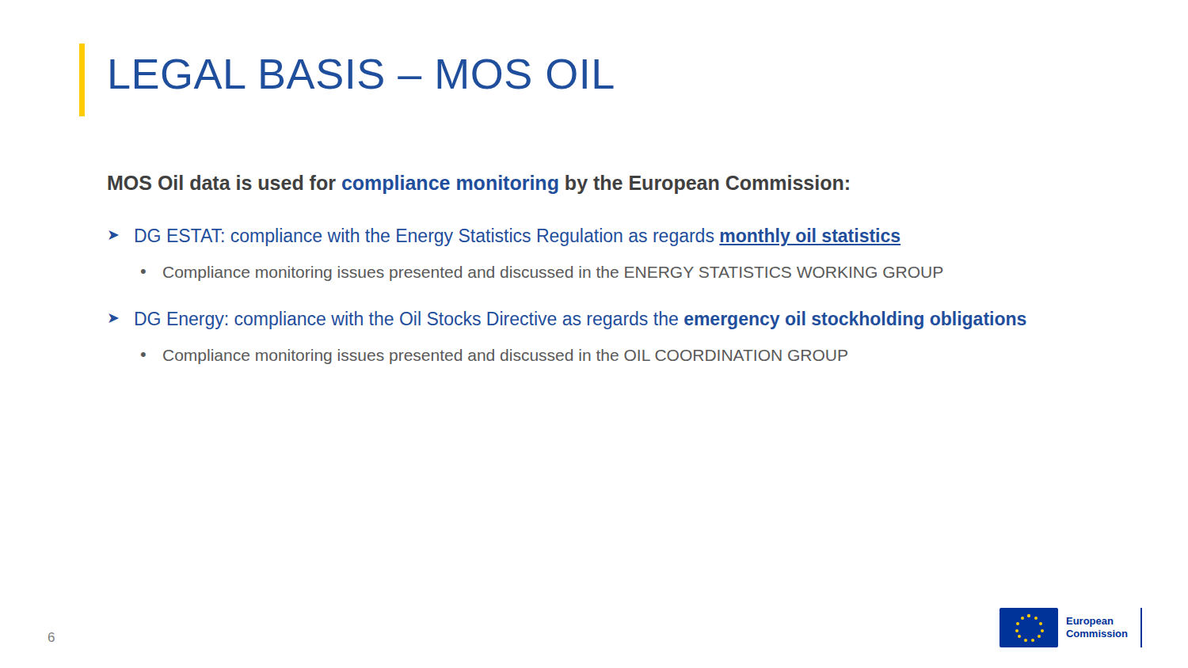LEGAL BASIS – MOS OIL
MOS Oil data is used for compliance monitoring by the European Commission:
DG ESTAT: compliance with the Energy Statistics Regulation as regards monthly oil statistics
Compliance monitoring issues presented and discussed in the ENERGY STATISTICS WORKING GROUP
DG Energy: compliance with the Oil Stocks Directive as regards the emergency oil stockholding obligations
Compliance monitoring issues presented and discussed in the OIL COORDINATION GROUP
6
European
Commission